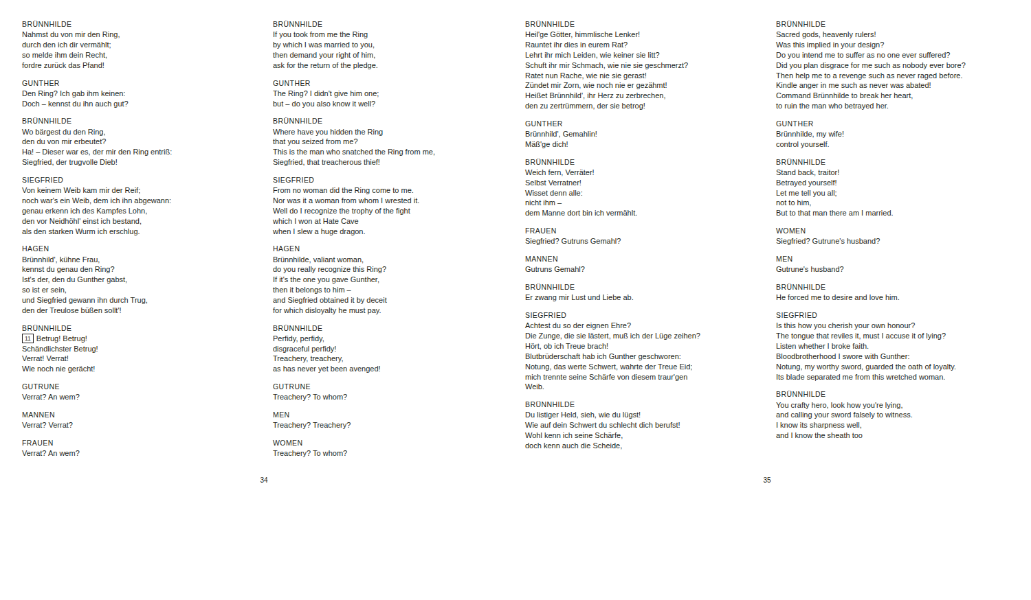BRÜNNHILDE
Nahmst du von mir den Ring,
durch den ich dir vermählt;
so melde ihm dein Recht,
fordre zurück das Pfand!
GUNTHER
Den Ring? Ich gab ihm keinen:
Doch – kennst du ihn auch gut?
BRÜNNHILDE
Wo bärgest du den Ring,
den du von mir erbeutet?
Ha! – Dieser war es, der mir den Ring entriß:
Siegfried, der trugvolle Dieb!
SIEGFRIED
Von keinem Weib kam mir der Reif;
noch war's ein Weib, dem ich ihn abgewann:
genau erkenn ich des Kampfes Lohn,
den vor Neidhöhl' einst ich bestand,
als den starken Wurm ich erschlug.
HAGEN
Brünnhild', kühne Frau,
kennst du genau den Ring?
Ist's der, den du Gunther gabst,
so ist er sein,
und Siegfried gewann ihn durch Trug,
den der Treulose büßen sollt'!
BRÜNNHILDE
11 Betrug! Betrug!
Schändlichster Betrug!
Verrat! Verrat!
Wie noch nie gerächt!
GUTRUNE
Verrat? An wem?
MANNEN
Verrat? Verrat?
FRAUEN
Verrat? An wem?
BRÜNNHILDE
If you took from me the Ring
by which I was married to you,
then demand your right of him,
ask for the return of the pledge.
GUNTHER
The Ring? I didn't give him one;
but – do you also know it well?
BRÜNNHILDE
Where have you hidden the Ring
that you seized from me?
This is the man who snatched the Ring from me,
Siegfried, that treacherous thief!
SIEGFRIED
From no woman did the Ring come to me.
Nor was it a woman from whom I wrested it.
Well do I recognize the trophy of the fight
which I won at Hate Cave
when I slew a huge dragon.
HAGEN
Brünnhilde, valiant woman,
do you really recognize this Ring?
If it's the one you gave Gunther,
then it belongs to him –
and Siegfried obtained it by deceit
for which disloyalty he must pay.
BRÜNNHILDE
Perfidy, perfidy,
disgraceful perfidy!
Treachery, treachery,
as has never yet been avenged!
GUTRUNE
Treachery? To whom?
MEN
Treachery? Treachery?
WOMEN
Treachery? To whom?
34
BRÜNNHILDE
Heil'ge Götter, himmlische Lenker!
Rauntet ihr dies in eurem Rat?
Lehrt ihr mich Leiden, wie keiner sie litt?
Schuft ihr mir Schmach, wie nie sie geschmerzt?
Ratet nun Rache, wie nie sie gerast!
Zündet mir Zorn, wie noch nie er gezähmt!
Heißet Brünnhild', ihr Herz zu zerbrechen,
den zu zertrümmern, der sie betrog!
GUNTHER
Brünnhild', Gemahlin!
Mäß'ge dich!
BRÜNNHILDE
Weich fern, Verräter!
Selbst Verratner!
Wisset denn alle:
nicht ihm –
dem Manne dort bin ich vermählt.
FRAUEN
Siegfried? Gutruns Gemahl?
MANNEN
Gutruns Gemahl?
BRÜNNHILDE
Er zwang mir Lust und Liebe ab.
SIEGFRIED
Achtest du so der eignen Ehre?
Die Zunge, die sie lästert, muß ich der Lüge zeihen?
Hört, ob ich Treue brach!
Blutbrüderschaft hab ich Gunther geschworen:
Notung, das werte Schwert, wahrte der Treue Eid;
mich trennte seine Schärfe von diesem traur'gen
Weib.
BRÜNNHILDE
Du listiger Held, sieh, wie du lügst!
Wie auf dein Schwert du schlecht dich berufst!
Wohl kenn ich seine Schärfe,
doch kenn auch die Scheide,
BRÜNNHILDE
Sacred gods, heavenly rulers!
Was this implied in your design?
Do you intend me to suffer as no one ever suffered?
Did you plan disgrace for me such as nobody ever bore?
Then help me to a revenge such as never raged before.
Kindle anger in me such as never was abated!
Command Brünnhilde to break her heart,
to ruin the man who betrayed her.
GUNTHER
Brünnhilde, my wife!
control yourself.
BRÜNNHILDE
Stand back, traitor!
Betrayed yourself!
Let me tell you all;
not to him,
But to that man there am I married.
WOMEN
Siegfried? Gutrune's husband?
MEN
Gutrune's husband?
BRÜNNHILDE
He forced me to desire and love him.
SIEGFRIED
Is this how you cherish your own honour?
The tongue that reviles it, must I accuse it of lying?
Listen whether I broke faith.
Bloodbrotherhood I swore with Gunther:
Notung, my worthy sword, guarded the oath of loyalty.
Its blade separated me from this wretched woman.
BRÜNNHILDE
You crafty hero, look how you're lying,
and calling your sword falsely to witness.
I know its sharpness well,
and I know the sheath too
35